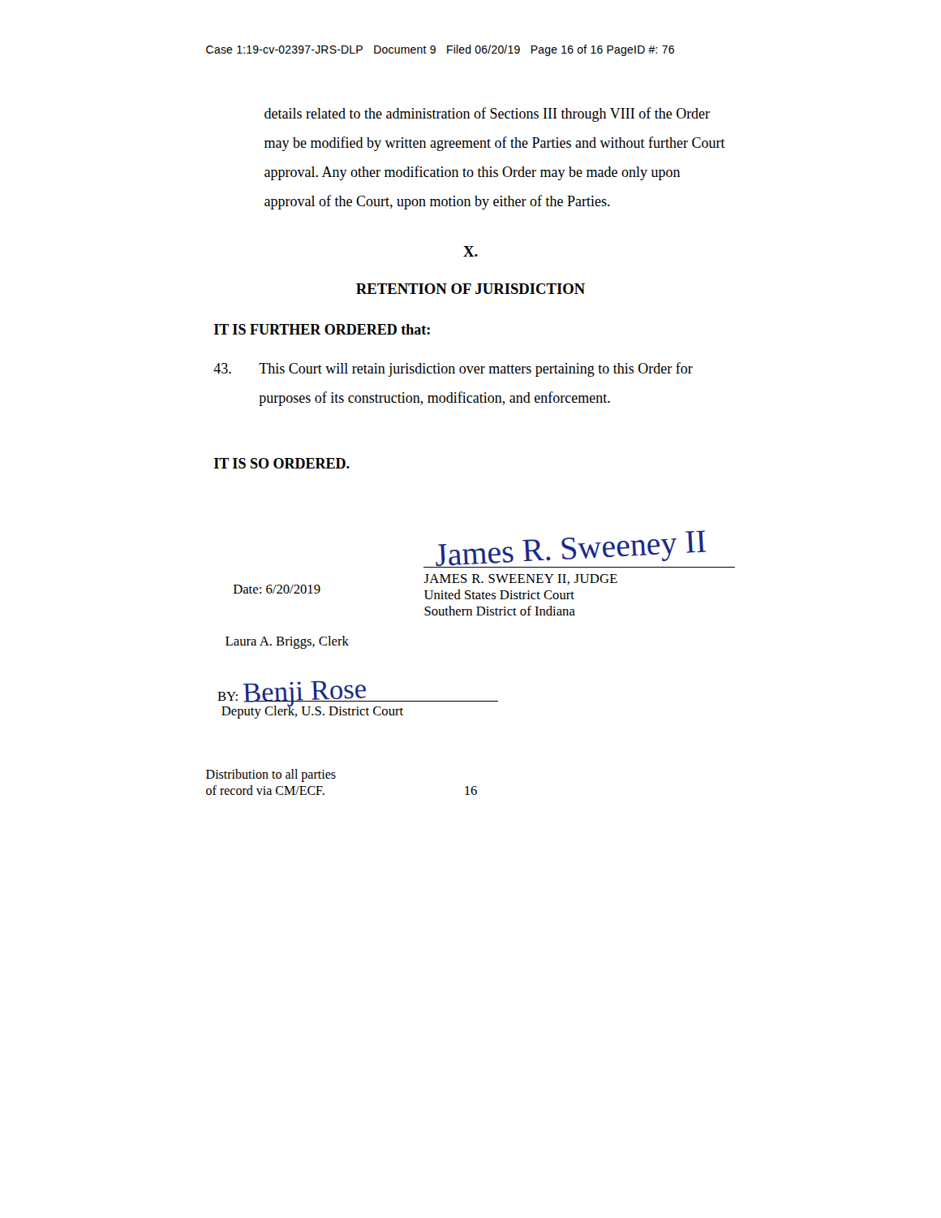Case 1:19-cv-02397-JRS-DLP Document 9 Filed 06/20/19 Page 16 of 16 PageID #: 76
details related to the administration of Sections III through VIII of the Order may be modified by written agreement of the Parties and without further Court approval. Any other modification to this Order may be made only upon approval of the Court, upon motion by either of the Parties.
X.
Retention of Jurisdiction
IT IS FURTHER ORDERED that:
43.
This Court will retain jurisdiction over matters pertaining to this Order for purposes of its construction, modification, and enforcement.
IT IS SO ORDERED.
Date: 6/20/2019
James R. Sweeney II
JAMES R. SWEENEY II, JUDGE
United States District Court
Southern District of Indiana
Laura A. Briggs, Clerk
BY: Benji Rose
Deputy Clerk, U.S. District Court
Distribution to all parties
of record via CM/ECF.
16